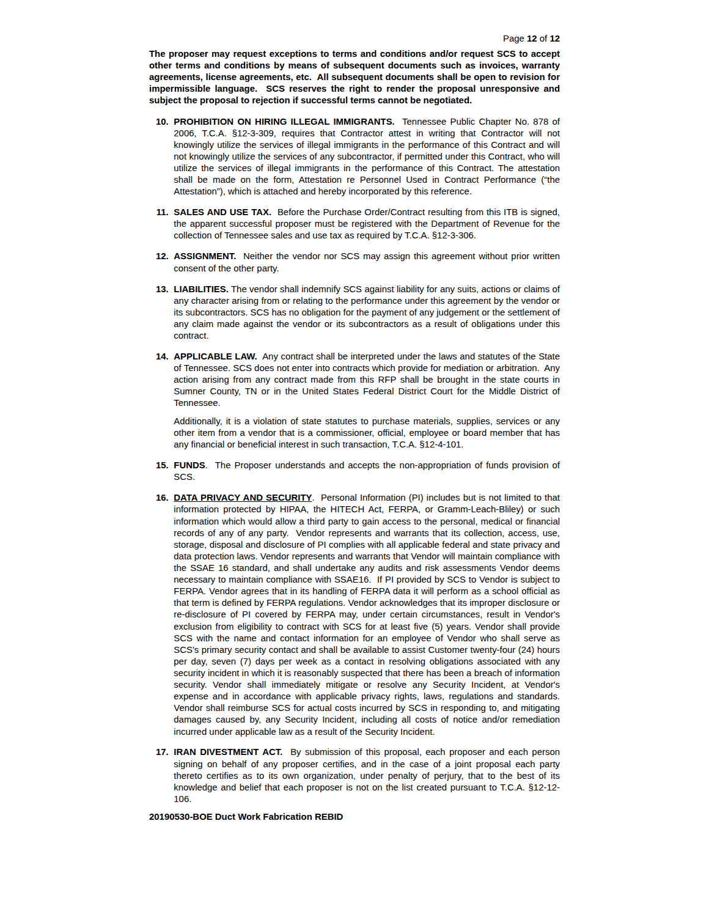Page 12 of 12
The proposer may request exceptions to terms and conditions and/or request SCS to accept other terms and conditions by means of subsequent documents such as invoices, warranty agreements, license agreements, etc. All subsequent documents shall be open to revision for impermissible language. SCS reserves the right to render the proposal unresponsive and subject the proposal to rejection if successful terms cannot be negotiated.
10.
PROHIBITION ON HIRING ILLEGAL IMMIGRANTS. Tennessee Public Chapter No. 878 of 2006, T.C.A. §12-3-309, requires that Contractor attest in writing that Contractor will not knowingly utilize the services of illegal immigrants in the performance of this Contract and will not knowingly utilize the services of any subcontractor, if permitted under this Contract, who will utilize the services of illegal immigrants in the performance of this Contract. The attestation shall be made on the form, Attestation re Personnel Used in Contract Performance (“the Attestation”), which is attached and hereby incorporated by this reference.
11.
SALES AND USE TAX. Before the Purchase Order/Contract resulting from this ITB is signed, the apparent successful proposer must be registered with the Department of Revenue for the collection of Tennessee sales and use tax as required by T.C.A. §12-3-306.
12.
ASSIGNMENT. Neither the vendor nor SCS may assign this agreement without prior written consent of the other party.
13.
LIABILITIES. The vendor shall indemnify SCS against liability for any suits, actions or claims of any character arising from or relating to the performance under this agreement by the vendor or its subcontractors. SCS has no obligation for the payment of any judgement or the settlement of any claim made against the vendor or its subcontractors as a result of obligations under this contract.
14.
APPLICABLE LAW. Any contract shall be interpreted under the laws and statutes of the State of Tennessee. SCS does not enter into contracts which provide for mediation or arbitration. Any action arising from any contract made from this RFP shall be brought in the state courts in Sumner County, TN or in the United States Federal District Court for the Middle District of Tennessee.
Additionally, it is a violation of state statutes to purchase materials, supplies, services or any other item from a vendor that is a commissioner, official, employee or board member that has any financial or beneficial interest in such transaction, T.C.A. §12-4-101.
15.
FUNDS. The Proposer understands and accepts the non-appropriation of funds provision of SCS.
16.
DATA PRIVACY AND SECURITY. Personal Information (PI) includes but is not limited to that information protected by HIPAA, the HITECH Act, FERPA, or Gramm-Leach-Bliley) or such information which would allow a third party to gain access to the personal, medical or financial records of any of any party. Vendor represents and warrants that its collection, access, use, storage, disposal and disclosure of PI complies with all applicable federal and state privacy and data protection laws. Vendor represents and warrants that Vendor will maintain compliance with the SSAE 16 standard, and shall undertake any audits and risk assessments Vendor deems necessary to maintain compliance with SSAE16. If PI provided by SCS to Vendor is subject to FERPA. Vendor agrees that in its handling of FERPA data it will perform as a school official as that term is defined by FERPA regulations. Vendor acknowledges that its improper disclosure or re-disclosure of PI covered by FERPA may, under certain circumstances, result in Vendor's exclusion from eligibility to contract with SCS for at least five (5) years. Vendor shall provide SCS with the name and contact information for an employee of Vendor who shall serve as SCS's primary security contact and shall be available to assist Customer twenty-four (24) hours per day, seven (7) days per week as a contact in resolving obligations associated with any security incident in which it is reasonably suspected that there has been a breach of information security. Vendor shall immediately mitigate or resolve any Security Incident, at Vendor's expense and in accordance with applicable privacy rights, laws, regulations and standards. Vendor shall reimburse SCS for actual costs incurred by SCS in responding to, and mitigating damages caused by, any Security Incident, including all costs of notice and/or remediation incurred under applicable law as a result of the Security Incident.
17.
IRAN DIVESTMENT ACT. By submission of this proposal, each proposer and each person signing on behalf of any proposer certifies, and in the case of a joint proposal each party thereto certifies as to its own organization, under penalty of perjury, that to the best of its knowledge and belief that each proposer is not on the list created pursuant to T.C.A. §12-12-106.
20190530-BOE Duct Work Fabrication REBID